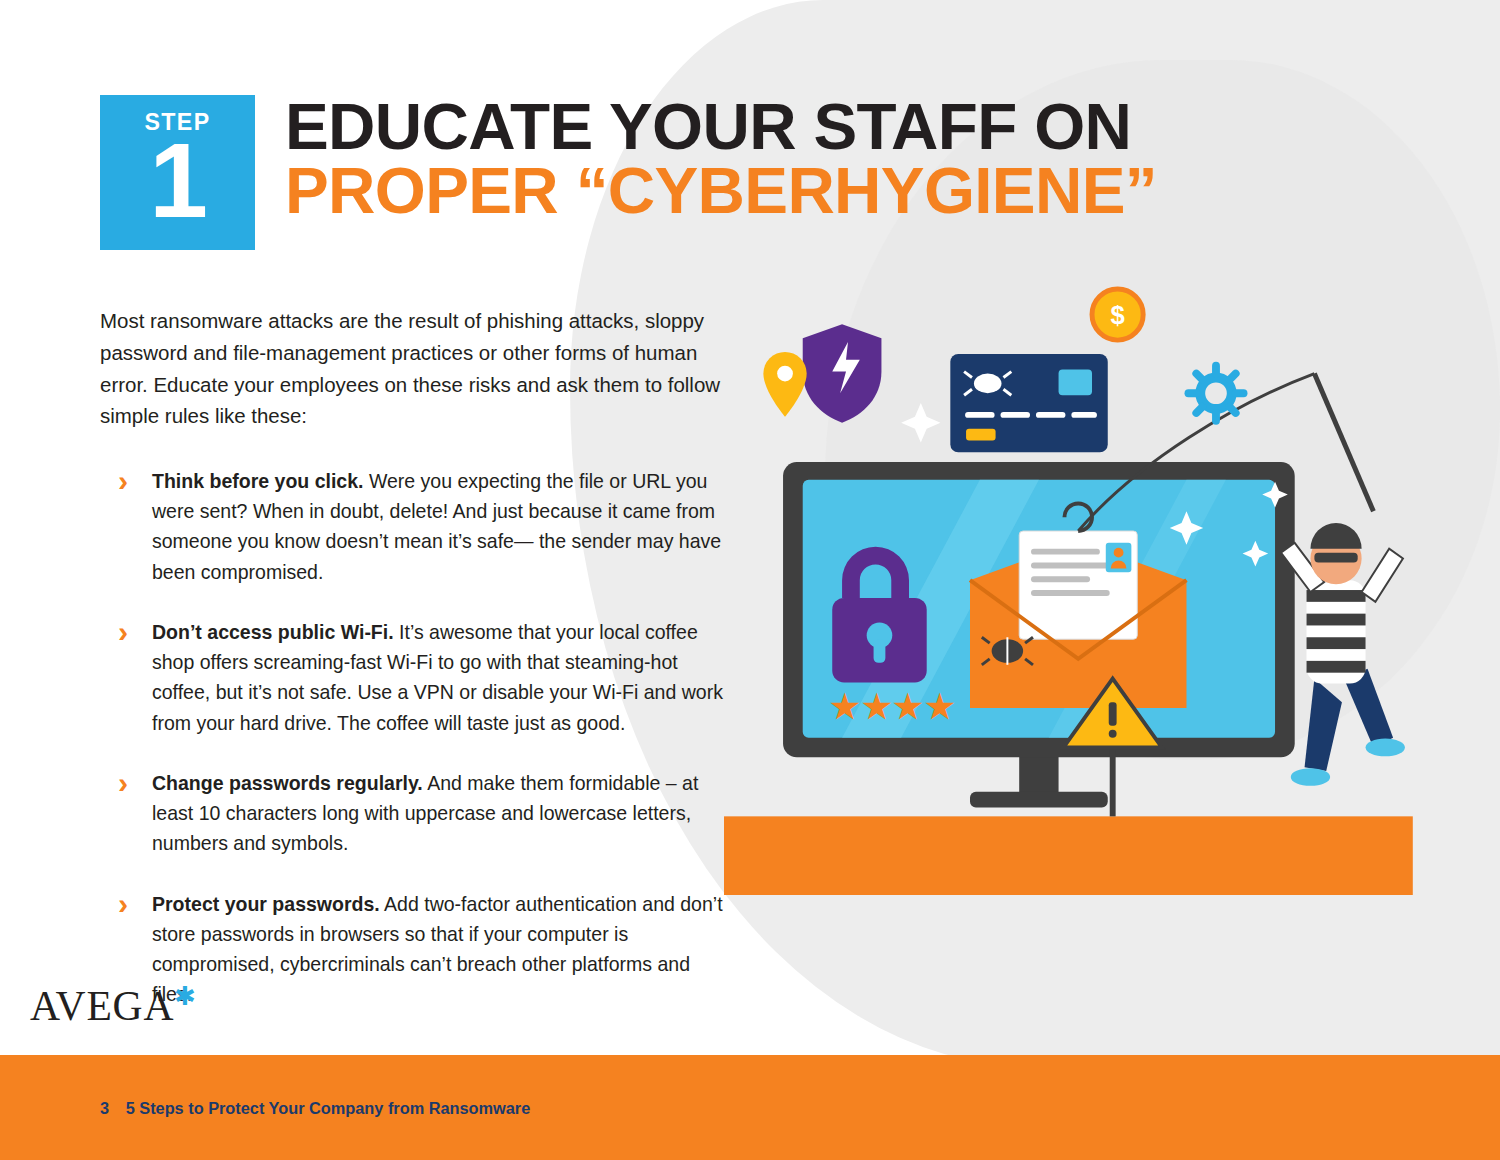STEP 1
Educate Your Staff on Proper “Cyberhygiene”
Most ransomware attacks are the result of phishing attacks, sloppy password and file-management practices or other forms of human error. Educate your employees on these risks and ask them to follow simple rules like these:
Think before you click. Were you expecting the file or URL you were sent? When in doubt, delete! And just because it came from someone you know doesn’t mean it’s safe— the sender may have been compromised.
Don’t access public Wi-Fi. It’s awesome that your local coffee shop offers screaming-fast Wi-Fi to go with that steaming-hot coffee, but it’s not safe. Use a VPN or disable your Wi-Fi and work from your hard drive. The coffee will taste just as good.
Change passwords regularly. And make them formidable – at least 10 characters long with uppercase and lowercase letters, numbers and symbols.
Protect your passwords. Add two-factor authentication and don’t store passwords in browsers so that if your computer is compromised, cybercriminals can’t breach other platforms and files.
★ ★ ★ ★ $
AVEGA✱
3|5 Steps to Protect Your Company from Ransomware